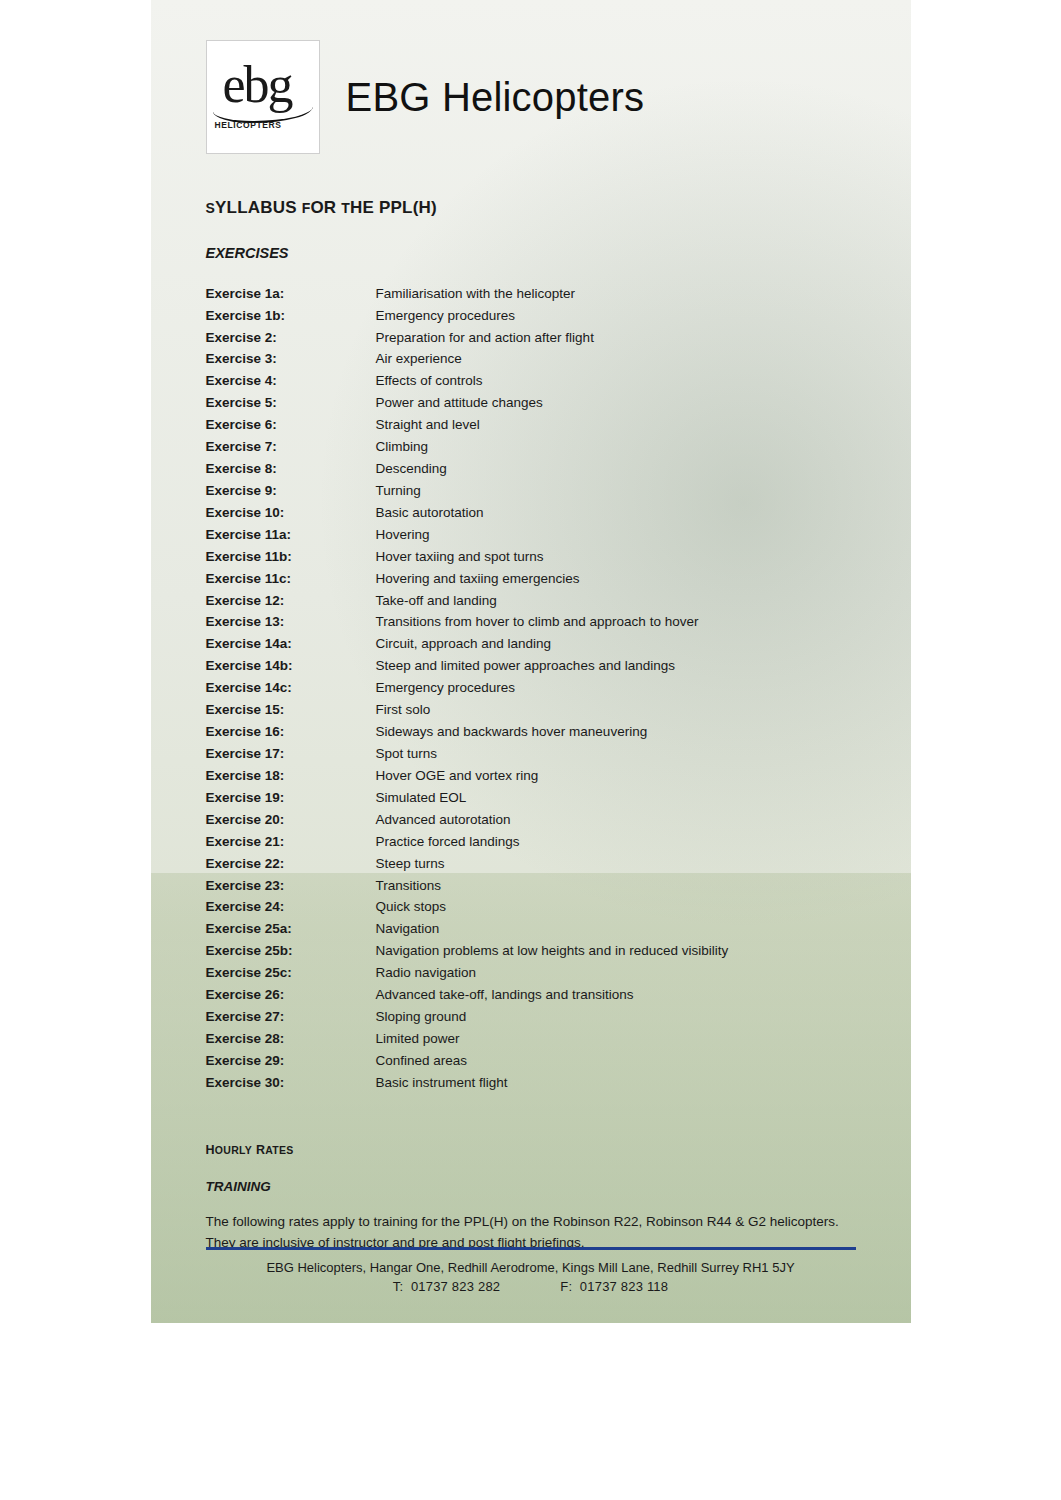ebg HELICOPTERS
EBG Helicopters
SYLLABUS FOR THE PPL(H)
EXERCISES
| Exercise 1a: | Familiarisation with the helicopter |
| Exercise 1b: | Emergency procedures |
| Exercise 2: | Preparation for and action after flight |
| Exercise 3: | Air experience |
| Exercise 4: | Effects of controls |
| Exercise 5: | Power and attitude changes |
| Exercise 6: | Straight and level |
| Exercise 7: | Climbing |
| Exercise 8: | Descending |
| Exercise 9: | Turning |
| Exercise 10: | Basic autorotation |
| Exercise 11a: | Hovering |
| Exercise 11b: | Hover taxiing and spot turns |
| Exercise 11c: | Hovering and taxiing emergencies |
| Exercise 12: | Take-off and landing |
| Exercise 13: | Transitions from hover to climb and approach to hover |
| Exercise 14a: | Circuit, approach and landing |
| Exercise 14b: | Steep and limited power approaches and landings |
| Exercise 14c: | Emergency procedures |
| Exercise 15: | First solo |
| Exercise 16: | Sideways and backwards hover maneuvering |
| Exercise 17: | Spot turns |
| Exercise 18: | Hover OGE and vortex ring |
| Exercise 19: | Simulated EOL |
| Exercise 20: | Advanced autorotation |
| Exercise 21: | Practice forced landings |
| Exercise 22: | Steep turns |
| Exercise 23: | Transitions |
| Exercise 24: | Quick stops |
| Exercise 25a: | Navigation |
| Exercise 25b: | Navigation problems at low heights and in reduced visibility |
| Exercise 25c: | Radio navigation |
| Exercise 26: | Advanced take-off, landings and transitions |
| Exercise 27: | Sloping ground |
| Exercise 28: | Limited power |
| Exercise 29: | Confined areas |
| Exercise 30: | Basic instrument flight |
HOURLY RATES
TRAINING
The following rates apply to training for the PPL(H) on the Robinson R22, Robinson R44 & G2 helicopters. They are inclusive of instructor and pre and post flight briefings.
EBG Helicopters, Hangar One, Redhill Aerodrome, Kings Mill Lane, Redhill Surrey RH1 5JY T: 01737 823 282 F: 01737 823 118